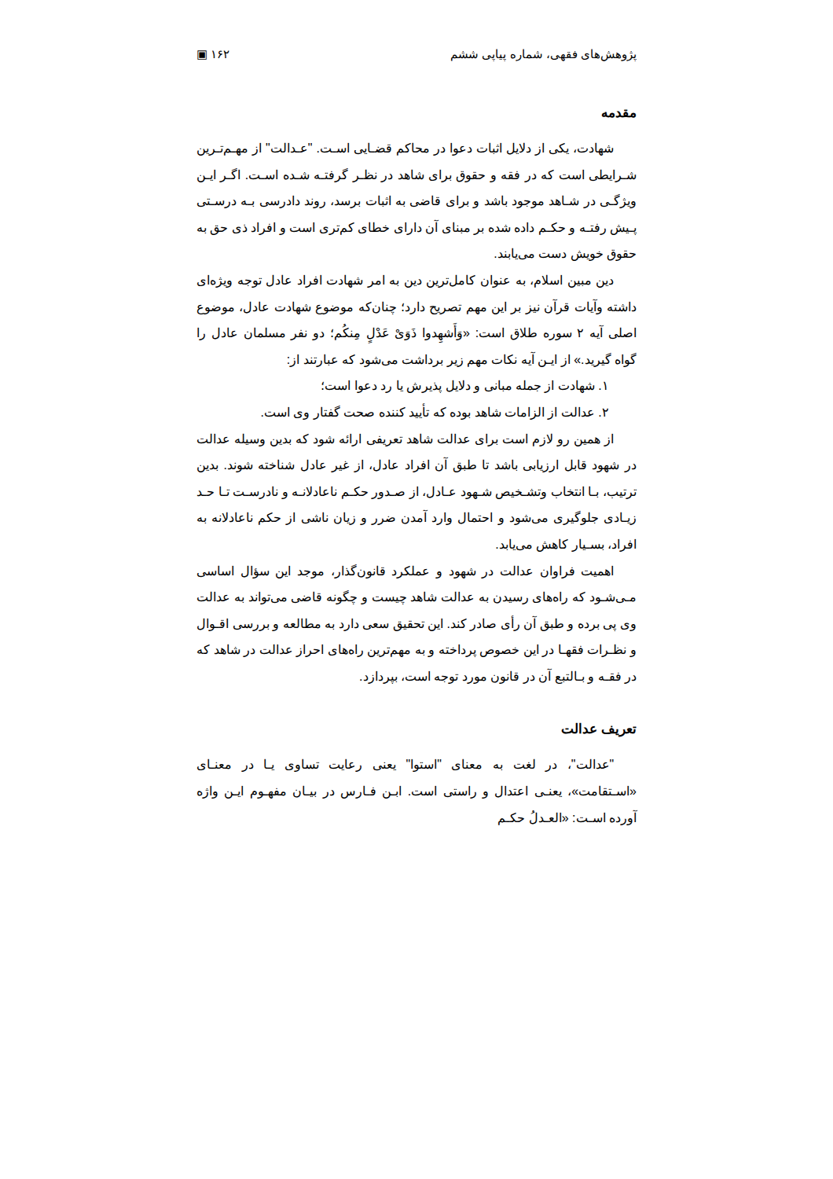پژوهش‌های فقهی، شماره پیاپی ششم ۱۶۲ ▣
مقدمه
شهادت، یکی از دلایل اثبات دعوا در محاکم قضـایی اسـت. "عـدالت" از مهـم‌تـرین شـرایطی است که در فقه و حقوق برای شاهد در نظـر گرفتـه شـده اسـت. اگـر ایـن ویژگـی در شـاهد موجود باشد و برای قاضی به اثبات برسد، روند دادرسی بـه درسـتی پـیش رفتـه و حکـم داده شده بر مبنای آن دارای خطای کم‌تری است و افراد ذی حق به حقوق خویش دست می‌یابند.
دین مبین اسلام، به عنوان کامل‌ترین دین به امر شهادت افراد عادل توجه ویژه‌ای داشته وآیات قرآن نیز بر این مهم تصریح دارد؛ چنان‌که موضوع شهادت عادل، موضوع اصلی آیه ۲ سوره طلاق است: «وَأَشهِدوا ذَوَیْ عَدْلٍ مِنکُم؛ دو نفر مسلمان عادل را گواه گیرید.» از ایـن آیه نکات مهم زیر برداشت می‌شود که عبارتند از:
۱. شهادت از جمله مبانی و دلایل پذیرش یا رد دعوا است؛
۲. عدالت از الزامات شاهد بوده که تأیید کننده صحت گفتار وی است.
از همین رو لازم است برای عدالت شاهد تعریفی ارائه شود که بدین وسیله عدالت در شهود قابل ارزیابی باشد تا طبق آن افراد عادل، از غیر عادل شناخته شوند. بدین ترتیب، بـا انتخاب وتشـخیص شـهود عـادل، از صـدور حکـم ناعادلانـه و نادرسـت تـا حـد زیـادی جلوگیری می‌شود و احتمال وارد آمدن ضرر و زیان ناشی از حکم ناعادلانه به افراد، بسـیار کاهش می‌یابد.
اهمیت فراوان عدالت در شهود و عملکرد قانون‌گذار، موجد این سؤال اساسی مـی‌شـود که راه‌های رسیدن به عدالت شاهد چیست و چگونه قاضی می‌تواند به عدالت وی پی برده و طبق آن رأی صادر کند. این تحقیق سعی دارد به مطالعه و بررسی اقـوال و نظـرات فقهـا در این خصوص پرداخته و به مهم‌ترین راه‌های احراز عدالت در شاهد که در فقـه و بـالتبع آن در قانون مورد توجه است، بپردازد.
تعریف عدالت
"عدالت"، در لغت به معنای "استوا" یعنی رعایت تساوی یـا در معنـای «اسـتقامت»، یعنـی اعتدال و راستی است. ابـن فـارس در بیـان مفهـوم ایـن واژه آورده اسـت: «العـدلُ حکـم